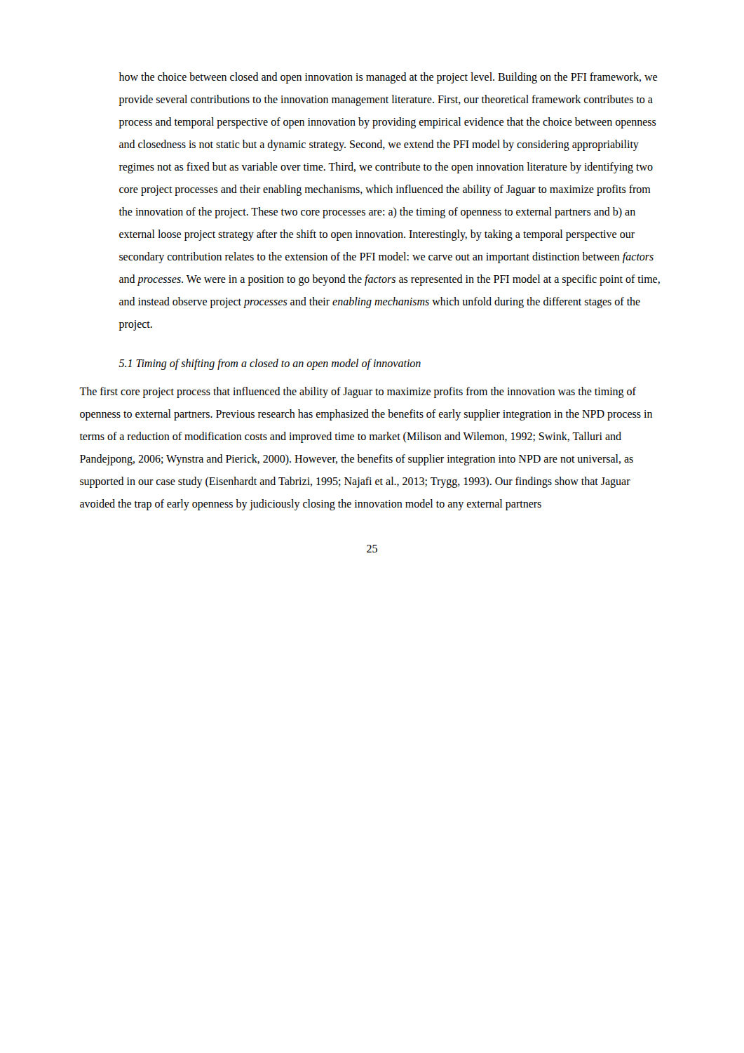how the choice between closed and open innovation is managed at the project level. Building on the PFI framework, we provide several contributions to the innovation management literature. First, our theoretical framework contributes to a process and temporal perspective of open innovation by providing empirical evidence that the choice between openness and closedness is not static but a dynamic strategy. Second, we extend the PFI model by considering appropriability regimes not as fixed but as variable over time. Third, we contribute to the open innovation literature by identifying two core project processes and their enabling mechanisms, which influenced the ability of Jaguar to maximize profits from the innovation of the project. These two core processes are: a) the timing of openness to external partners and b) an external loose project strategy after the shift to open innovation. Interestingly, by taking a temporal perspective our secondary contribution relates to the extension of the PFI model: we carve out an important distinction between factors and processes. We were in a position to go beyond the factors as represented in the PFI model at a specific point of time, and instead observe project processes and their enabling mechanisms which unfold during the different stages of the project.
5.1 Timing of shifting from a closed to an open model of innovation
The first core project process that influenced the ability of Jaguar to maximize profits from the innovation was the timing of openness to external partners. Previous research has emphasized the benefits of early supplier integration in the NPD process in terms of a reduction of modification costs and improved time to market (Milison and Wilemon, 1992; Swink, Talluri and Pandejpong, 2006; Wynstra and Pierick, 2000). However, the benefits of supplier integration into NPD are not universal, as supported in our case study (Eisenhardt and Tabrizi, 1995; Najafi et al., 2013; Trygg, 1993). Our findings show that Jaguar avoided the trap of early openness by judiciously closing the innovation model to any external partners
25